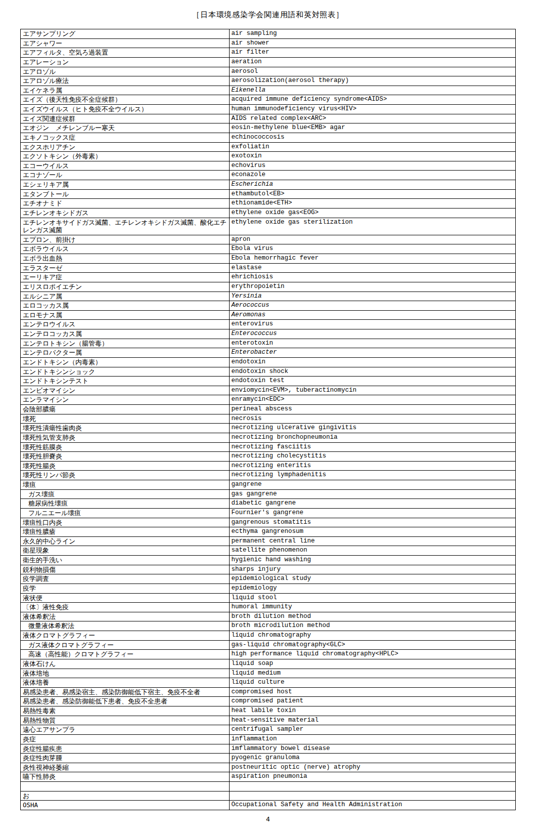［日本環境感染学会関連用語和英対照表］
| エアサンプリング | air sampling |
| エアシャワー | air shower |
| エアフィルタ、空気ろ過装置 | air filter |
| エアレーション | aeration |
| エアロゾル | aerosol |
| エアロゾル療法 | aerosolization(aerosol therapy) |
| エイケネラ属 | Eikenella |
| エイズ（後天性免疫不全症候群） | acquired immune deficiency syndrome<AIDS> |
| エイズウイルス（ヒト免疫不全ウイルス） | human immunodeficiency virus<HIV> |
| エイズ関連症候群 | AIDS related complex<ARC> |
| エオジン メチレンブルー寒天 | eosin-methylene blue<EMB> agar |
| エキノコックス症 | echinococcosis |
| エクスホリアチン | exfoliatin |
| エクソトキシン（外毒素） | exotoxin |
| エコーウイルス | echovirus |
| エコナゾール | econazole |
| エシェリキア属 | Escherichia |
| エタンブトール | ethambutol<EB> |
| エチオナミド | ethionamide<ETH> |
| エチレンオキシドガス | ethylene oxide gas<EOG> |
| エチレンオキサイドガス滅菌、エチレンオキシドガス滅菌、酸化エチレンガス滅菌 | ethylene oxide gas sterilization |
| エプロン、前掛け | apron |
| エボラウイルス | Ebola virus |
| エボラ出血熱 | Ebola hemorrhagic fever |
| エラスターゼ | elastase |
| エーリキア症 | ehrichiosis |
| エリスロポイエチン | erythropoietin |
| エルシニア属 | Yersinia |
| エロコッカス属 | Aerococcus |
| エロモナス属 | Aeromonas |
| エンテロウイルス | enterovirus |
| エンテロコッカス属 | Enterococcus |
| エンテロトキシン（腸管毒） | enterotoxin |
| エンテロバクター属 | Enterobacter |
| エンドトキシン（内毒素） | endotoxin |
| エンドトキシンショック | endotoxin shock |
| エンドトキシンテスト | endotoxin test |
| エンビオマイシン | enviomycin<EVM>, tuberactinomycin |
| エンラマイシン | enramycin<EDC> |
| 会陰部膿瘍 | perineal abscess |
| 壊死 | necrosis |
| 壊死性潰瘍性歯肉炎 | necrotizing ulcerative gingivitis |
| 壊死性気管支肺炎 | necrotizing bronchopneumonia |
| 壊死性筋膜炎 | necrotizing fasciitis |
| 壊死性胆嚢炎 | necrotizing cholecystitis |
| 壊死性腸炎 | necrotizing enteritis |
| 壊死性リンパ節炎 | necrotizing lymphadenitis |
| 壊疽 | gangrene |
| ガス壊疽 | gas gangrene |
| 糖尿病性壊疽 | diabetic gangrene |
| フルニエール壊疽 | Fournier's gangrene |
| 壊疽性口内炎 | gangrenous stomatitis |
| 壊疽性膿瘡 | ecthyma gangrenosum |
| 永久的中心ライン | permanent central line |
| 衛星現象 | satellite phenomenon |
| 衛生的手洗い | hygienic hand washing |
| 鋭利物損傷 | sharps injury |
| 疫学調査 | epidemiological study |
| 疫学 | epidemiology |
| 液状便 | liquid stool |
| 〔体〕液性免疫 | humoral immunity |
| 液体希釈法 | broth dilution method |
| 微量液体希釈法 | broth microdilution method |
| 液体クロマトグラフィー | liquid chromatography |
| ガス液体クロマトグラフィー | gas-liquid chromatography<GLC> |
| 高速（高性能）クロマトグラフィー | high performance liquid chromatography<HPLC> |
| 液体石けん | liquid soap |
| 液体培地 | liquid medium |
| 液体培養 | liquid culture |
| 易感染患者、易感染宿主、感染防御能低下宿主、免疫不全者 | compromised host |
| 易感染患者、感染防御能低下患者、免疫不全患者 | compromised patient |
| 易熱性毒素 | heat labile toxin |
| 易熱性物質 | heat-sensitive material |
| 遠心エアサンプラ | centrifugal sampler |
| 炎症 | inflammation |
| 炎症性腸疾患 | imflammatory bowel disease |
| 炎症性肉芽腫 | pyogenic granuloma |
| 炎性視神経萎縮 | postneuritic optic (nerve) atrophy |
| 嚥下性肺炎 | aspiration pneumonia |
| お | |
| OSHA | Occupational Safety and Health Administration |
4